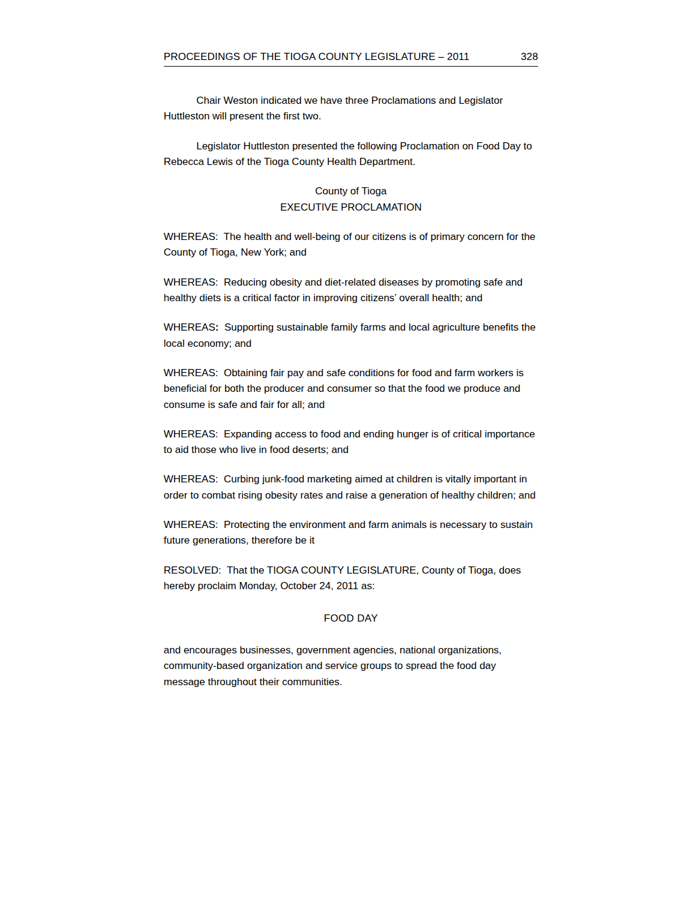PROCEEDINGS OF THE TIOGA COUNTY LEGISLATURE – 2011 328
Chair Weston indicated we have three Proclamations and Legislator Huttleston will present the first two.
Legislator Huttleston presented the following Proclamation on Food Day to Rebecca Lewis of the Tioga County Health Department.
County of Tioga EXECUTIVE PROCLAMATION
WHEREAS: The health and well-being of our citizens is of primary concern for the County of Tioga, New York; and
WHEREAS: Reducing obesity and diet-related diseases by promoting safe and healthy diets is a critical factor in improving citizens’ overall health; and
WHEREAS: Supporting sustainable family farms and local agriculture benefits the local economy; and
WHEREAS: Obtaining fair pay and safe conditions for food and farm workers is beneficial for both the producer and consumer so that the food we produce and consume is safe and fair for all; and
WHEREAS: Expanding access to food and ending hunger is of critical importance to aid those who live in food deserts; and
WHEREAS: Curbing junk-food marketing aimed at children is vitally important in order to combat rising obesity rates and raise a generation of healthy children; and
WHEREAS: Protecting the environment and farm animals is necessary to sustain future generations, therefore be it
RESOLVED: That the TIOGA COUNTY LEGISLATURE, County of Tioga, does hereby proclaim Monday, October 24, 2011 as:
FOOD DAY
and encourages businesses, government agencies, national organizations, community-based organization and service groups to spread the food day message throughout their communities.